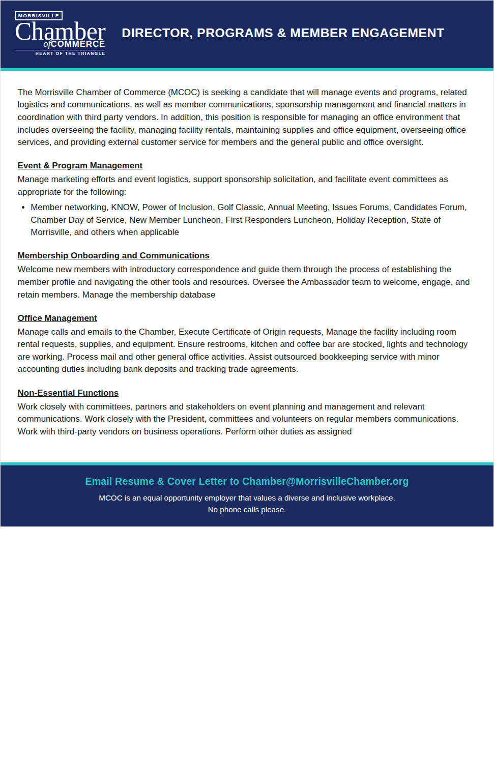MORRISVILLE Chamber of COMMERCE HEART OF THE TRIANGLE
Director, Programs & Member Engagement
The Morrisville Chamber of Commerce (MCOC) is seeking a candidate that will manage events and programs, related logistics and communications, as well as member communications, sponsorship management and financial matters in coordination with third party vendors. In addition, this position is responsible for managing an office environment that includes overseeing the facility, managing facility rentals, maintaining supplies and office equipment, overseeing office services, and providing external customer service for members and the general public and office oversight.
Event & Program Management
Manage marketing efforts and event logistics, support sponsorship solicitation, and facilitate event committees as appropriate for the following:
Member networking, KNOW, Power of Inclusion, Golf Classic, Annual Meeting, Issues Forums, Candidates Forum, Chamber Day of Service, New Member Luncheon, First Responders Luncheon, Holiday Reception, State of Morrisville, and others when applicable
Membership Onboarding and Communications
Welcome new members with introductory correspondence and guide them through the process of establishing the member profile and navigating the other tools and resources. Oversee the Ambassador team to welcome, engage, and retain members. Manage the membership database
Office Management
Manage calls and emails to the Chamber, Execute Certificate of Origin requests, Manage the facility including room rental requests, supplies, and equipment. Ensure restrooms, kitchen and coffee bar are stocked, lights and technology are working. Process mail and other general office activities. Assist outsourced bookkeeping service with minor accounting duties including bank deposits and tracking trade agreements.
Non-Essential Functions
Work closely with committees, partners and stakeholders on event planning and management and relevant communications. Work closely with the President, committees and volunteers on regular members communications. Work with third-party vendors on business operations. Perform other duties as assigned
Email Resume & Cover Letter to Chamber@MorrisvilleChamber.org
MCOC is an equal opportunity employer that values a diverse and inclusive workplace.
No phone calls please.